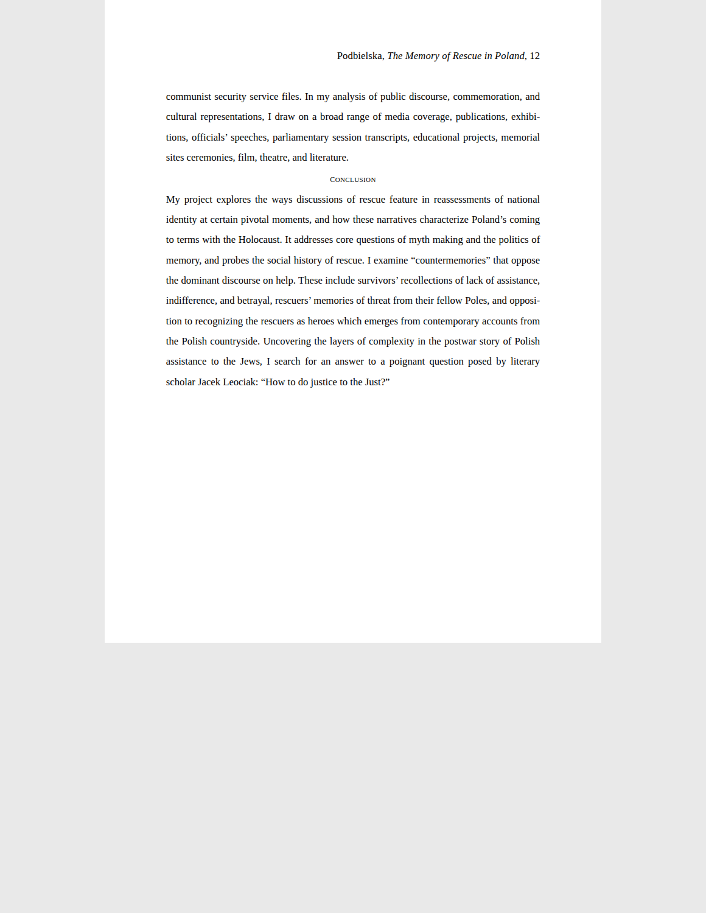Podbielska, The Memory of Rescue in Poland, 12
communist security service files. In my analysis of public discourse, commemoration, and cultural representations, I draw on a broad range of media coverage, publications, exhibitions, officials’ speeches, parliamentary session transcripts, educational projects, memorial sites ceremonies, film, theatre, and literature.
Conclusion
My project explores the ways discussions of rescue feature in reassessments of national identity at certain pivotal moments, and how these narratives characterize Poland’s coming to terms with the Holocaust. It addresses core questions of myth making and the politics of memory, and probes the social history of rescue. I examine “countermemories” that oppose the dominant discourse on help. These include survivors’ recollections of lack of assistance, indifference, and betrayal, rescuers’ memories of threat from their fellow Poles, and opposition to recognizing the rescuers as heroes which emerges from contemporary accounts from the Polish countryside. Uncovering the layers of complexity in the postwar story of Polish assistance to the Jews, I search for an answer to a poignant question posed by literary scholar Jacek Leociak: “How to do justice to the Just?”